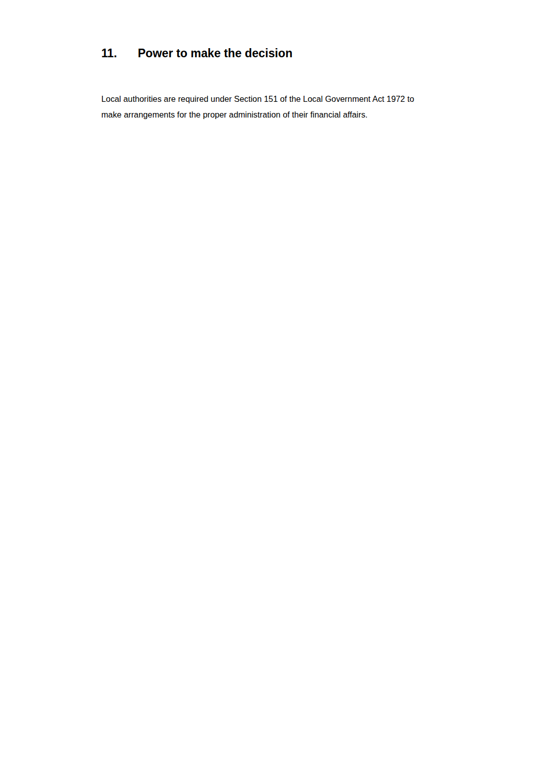11. Power to make the decision
Local authorities are required under Section 151 of the Local Government Act 1972 to make arrangements for the proper administration of their financial affairs.